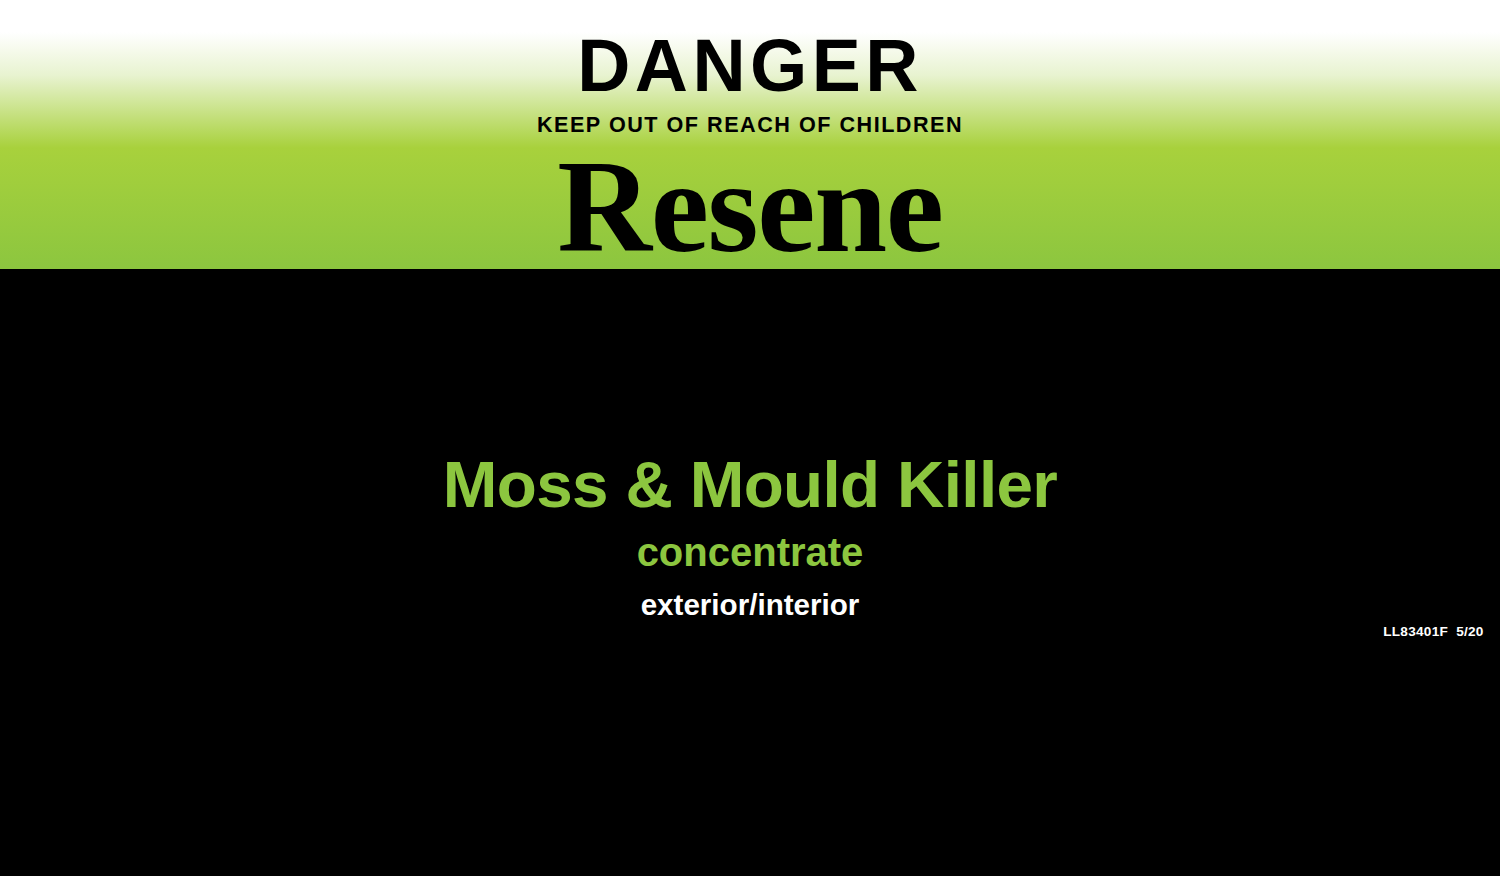DANGER
KEEP OUT OF REACH OF CHILDREN
Resene
Moss & Mould Killer
concentrate
exterior/interior
LL83401F 5/20